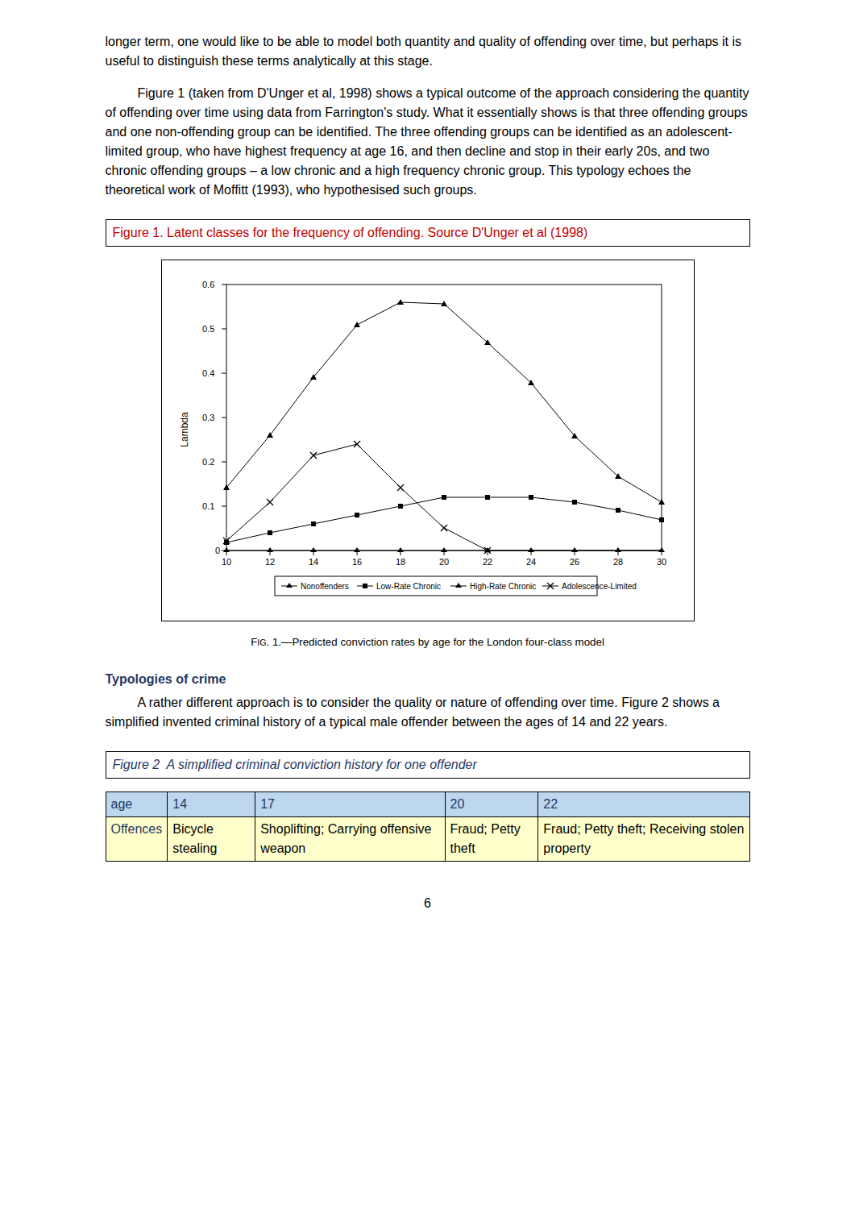longer term, one would like to be able to model both quantity and quality of offending over time, but perhaps it is useful to distinguish these terms analytically at this stage.
Figure 1 (taken from D'Unger et al, 1998) shows a typical outcome of the approach considering the quantity of offending over time using data from Farrington's study. What it essentially shows is that three offending groups and one non-offending group can be identified. The three offending groups can be identified as an adolescent-limited group, who have highest frequency at age 16, and then decline and stop in their early 20s, and two chronic offending groups – a low chronic and a high frequency chronic group. This typology echoes the theoretical work of Moffitt (1993), who hypothesised such groups.
Figure 1. Latent classes for the frequency of offending. Source D'Unger et al (1998)
0.6 0.5 0.4 0.3 0.2 0.1 0 Lambda 10 12 14 16 18 20 22 24 26 28 30 Nonoffenders Low-Rate Chronic High-Rate Chronic Adolescence-Limited
FIG. 1.—Predicted conviction rates by age for the London four-class model
Typologies of crime
A rather different approach is to consider the quality or nature of offending over time. Figure 2 shows a simplified invented criminal history of a typical male offender between the ages of 14 and 22 years.
Figure 2 A simplified criminal conviction history for one offender
| age | 14 | 17 | 20 | 22 |
| --- | --- | --- | --- | --- |
| Offences | Bicycle stealing | Shoplifting; Carrying offensive weapon | Fraud; Petty theft | Fraud; Petty theft; Receiving stolen property |
6